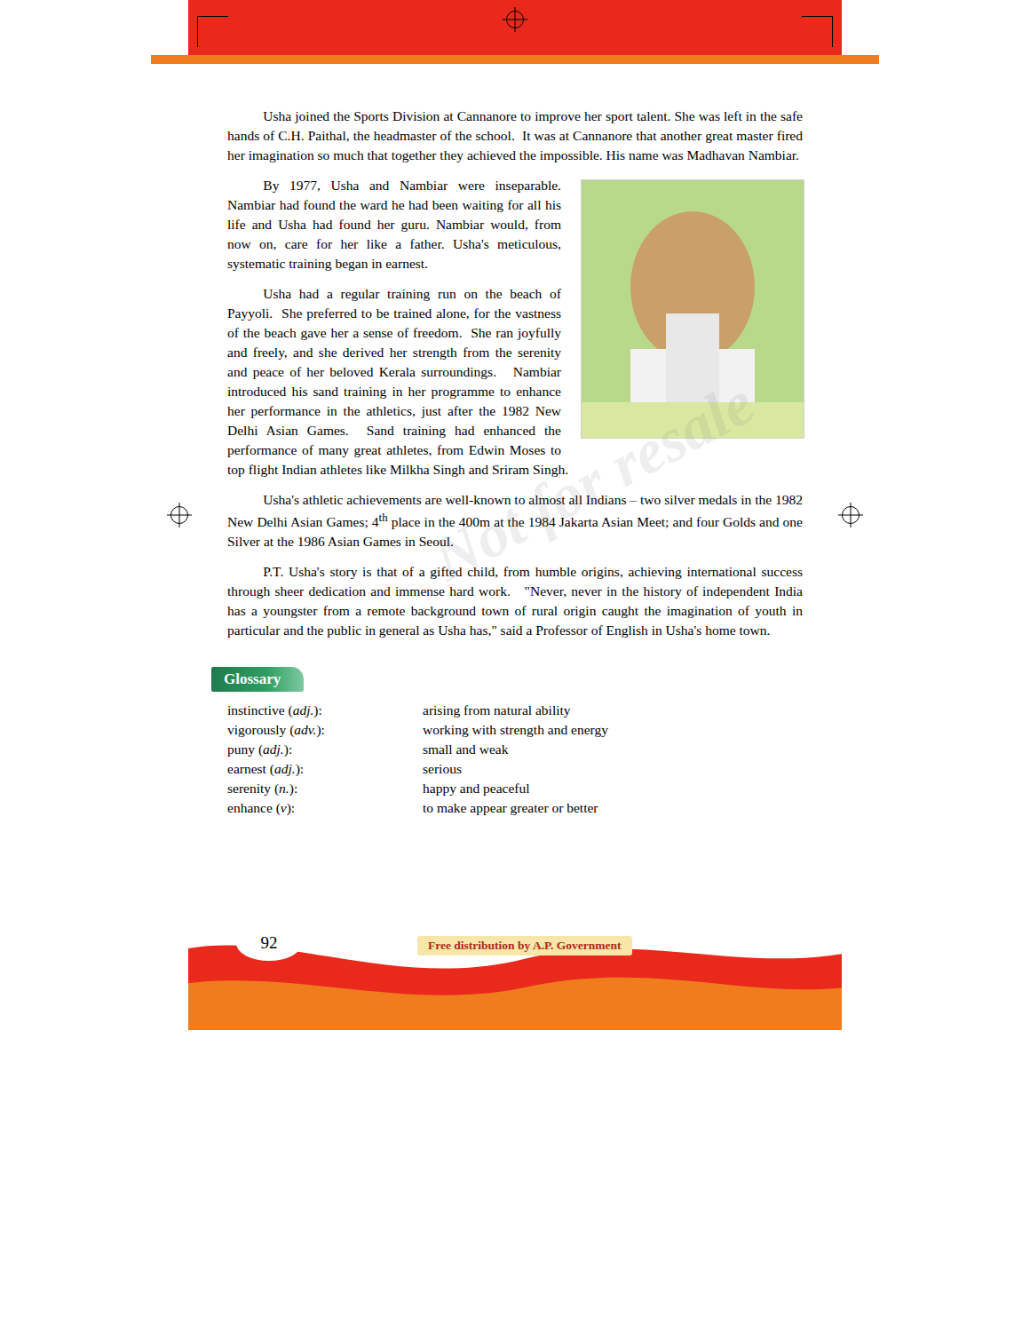Not for resale
Usha joined the Sports Division at Cannanore to improve her sport talent. She was left in the safe hands of C.H. Paithal, the headmaster of the school. It was at Cannanore that another great master fired her imagination so much that together they achieved the impossible. His name was Madhavan Nambiar.
By 1977, Usha and Nambiar were inseparable. Nambiar had found the ward he had been waiting for all his life and Usha had found her guru. Nambiar would, from now on, care for her like a father. Usha's meticulous, systematic training began in earnest.
Usha had a regular training run on the beach of Payyoli. She preferred to be trained alone, for the vastness of the beach gave her a sense of freedom. She ran joyfully and freely, and she derived her strength from the serenity and peace of her beloved Kerala surroundings. Nambiar introduced his sand training in her programme to enhance her performance in the athletics, just after the 1982 New Delhi Asian Games. Sand training had enhanced the performance of many great athletes, from Edwin Moses to top flight Indian athletes like Milkha Singh and Sriram Singh.
Usha's athletic achievements are well-known to almost all Indians – two silver medals in the 1982 New Delhi Asian Games; 4th place in the 400m at the 1984 Jakarta Asian Meet; and four Golds and one Silver at the 1986 Asian Games in Seoul.
P.T. Usha's story is that of a gifted child, from humble origins, achieving international success through sheer dedication and immense hard work. "Never, never in the history of independent India has a youngster from a remote background town of rural origin caught the imagination of youth in particular and the public in general as Usha has," said a Professor of English in Usha's home town.
Glossary
| instinctive ( adj. ): | arising from natural ability |
| vigorously ( adv. ): | working with strength and energy |
| puny ( adj. ): | small and weak |
| earnest ( adj. ): | serious |
| serenity ( n. ): | happy and peaceful |
| enhance ( v ): | to make appear greater or better |
92
Free distribution by A.P. Government